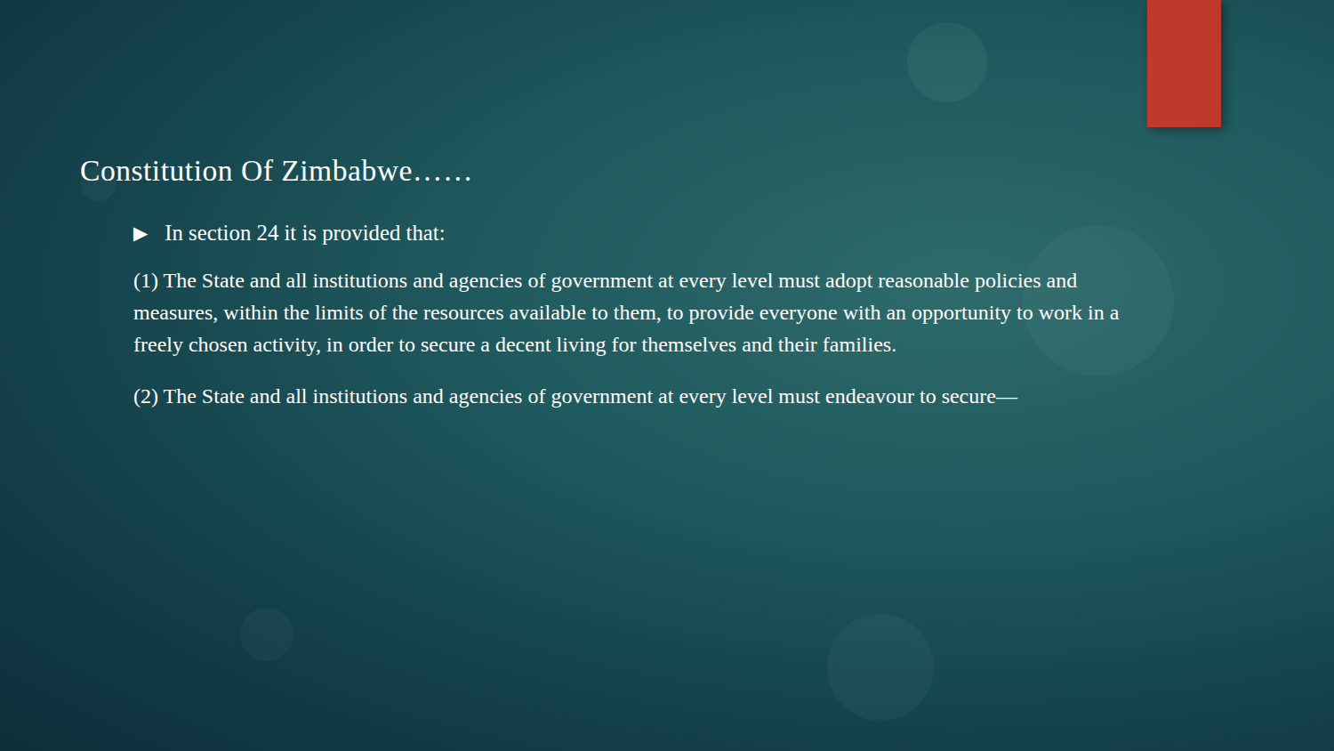Constitution Of Zimbabwe……
In section 24 it is provided that:
(1) The State and all institutions and agencies of government at every level must adopt reasonable policies and measures, within the limits of the resources available to them, to provide everyone with an opportunity to work in a freely chosen activity, in order to secure a decent living for themselves and their families.
(2) The State and all institutions and agencies of government at every level must endeavour to secure—